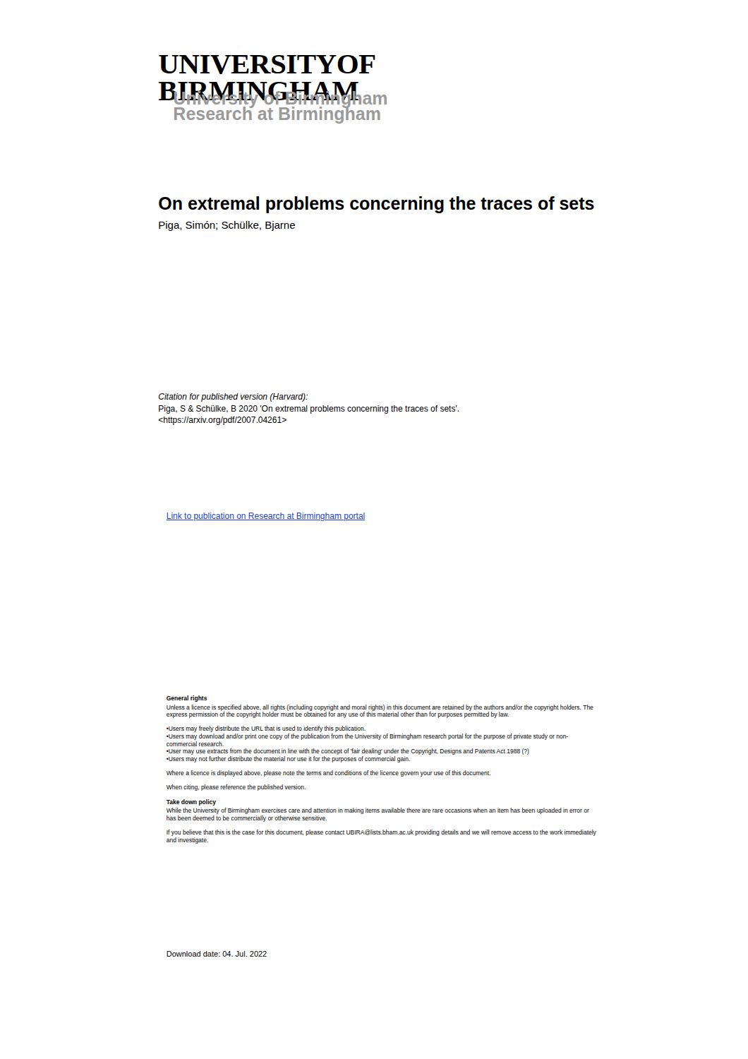UNIVERSITYOF
BIRMINGHAM
University of Birmingham
Research at Birmingham
On extremal problems concerning the traces of sets
Piga, Simón; Schülke, Bjarne
Citation for published version (Harvard):
Piga, S & Schülke, B 2020 'On extremal problems concerning the traces of sets'.
<https://arxiv.org/pdf/2007.04261>
Link to publication on Research at Birmingham portal
General rights
Unless a licence is specified above, all rights (including copyright and moral rights) in this document are retained by the authors and/or the copyright holders. The express permission of the copyright holder must be obtained for any use of this material other than for purposes permitted by law.
•Users may freely distribute the URL that is used to identify this publication.
•Users may download and/or print one copy of the publication from the University of Birmingham research portal for the purpose of private study or non-commercial research.
•User may use extracts from the document in line with the concept of 'fair dealing' under the Copyright, Designs and Patents Act 1988 (?)
•Users may not further distribute the material nor use it for the purposes of commercial gain.
Where a licence is displayed above, please note the terms and conditions of the licence govern your use of this document.
When citing, please reference the published version.
Take down policy
While the University of Birmingham exercises care and attention in making items available there are rare occasions when an item has been uploaded in error or has been deemed to be commercially or otherwise sensitive.
If you believe that this is the case for this document, please contact UBIRA@lists.bham.ac.uk providing details and we will remove access to the work immediately and investigate.
Download date: 04. Jul. 2022